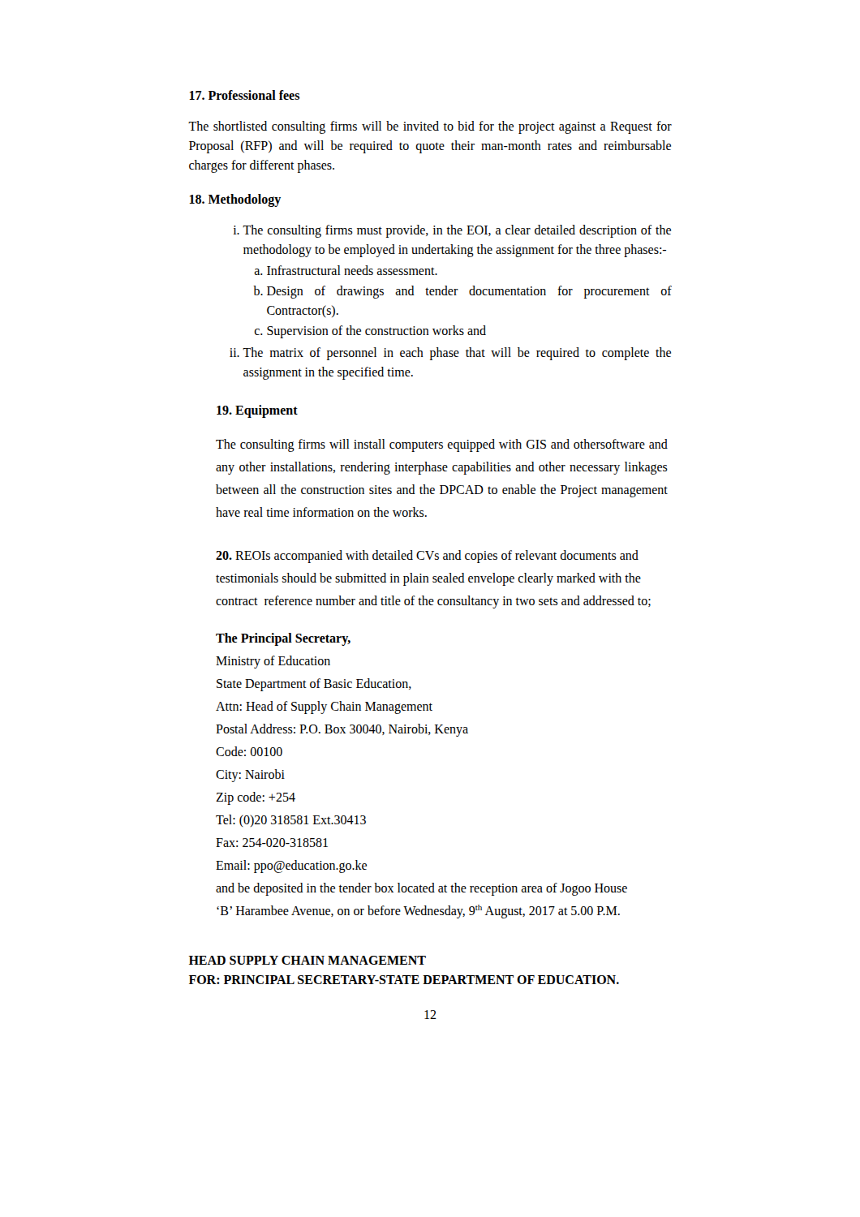17. Professional fees
The shortlisted consulting firms will be invited to bid for the project against a Request for Proposal (RFP) and will be required to quote their man-month rates and reimbursable charges for different phases.
18. Methodology
The consulting firms must provide, in the EOI, a clear detailed description of the methodology to be employed in undertaking the assignment for the three phases:-
Infrastructural needs assessment.
Design of drawings and tender documentation for procurement of Contractor(s).
Supervision of the construction works and
The matrix of personnel in each phase that will be required to complete the assignment in the specified time.
19. Equipment
The consulting firms will install computers equipped with GIS and othersoftware and any other installations, rendering interphase capabilities and other necessary linkages between all the construction sites and the DPCAD to enable the Project management have real time information on the works.
20. REOIs accompanied with detailed CVs and copies of relevant documents and testimonials should be submitted in plain sealed envelope clearly marked with the contract reference number and title of the consultancy in two sets and addressed to;
The Principal Secretary,
Ministry of Education
State Department of Basic Education,
Attn: Head of Supply Chain Management
Postal Address: P.O. Box 30040, Nairobi, Kenya
Code: 00100
City: Nairobi
Zip code: +254
Tel: (0)20 318581 Ext.30413
Fax: 254-020-318581
Email: ppo@education.go.ke
and be deposited in the tender box located at the reception area of Jogoo House
‘B’ Harambee Avenue, on or before Wednesday, 9th August, 2017 at 5.00 P.M.
HEAD SUPPLY CHAIN MANAGEMENT
FOR: PRINCIPAL SECRETARY-STATE DEPARTMENT OF EDUCATION.
12